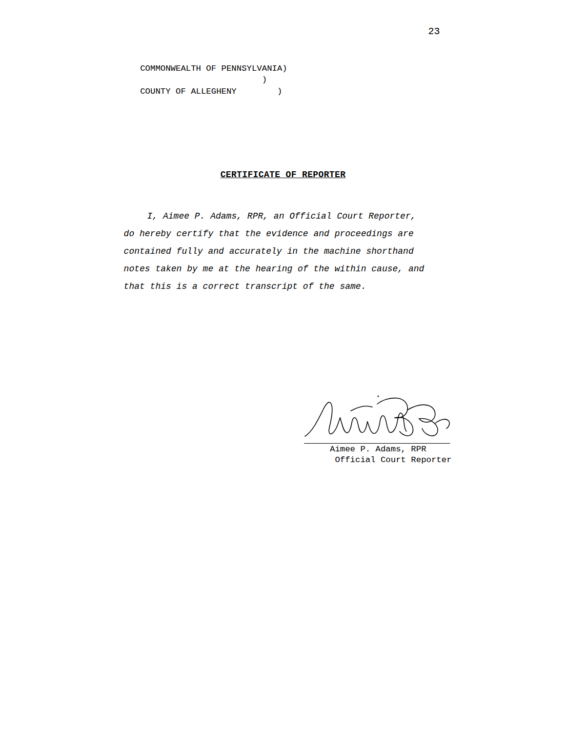23
COMMONWEALTH OF PENNSYLVANIA) ) COUNTY OF ALLEGHENY )
CERTIFICATE OF REPORTER
I, Aimee P. Adams, RPR, an Official Court Reporter, do hereby certify that the evidence and proceedings are contained fully and accurately in the machine shorthand notes taken by me at the hearing of the within cause, and that this is a correct transcript of the same.
Aimee P. Adams, RPR Official Court Reporter